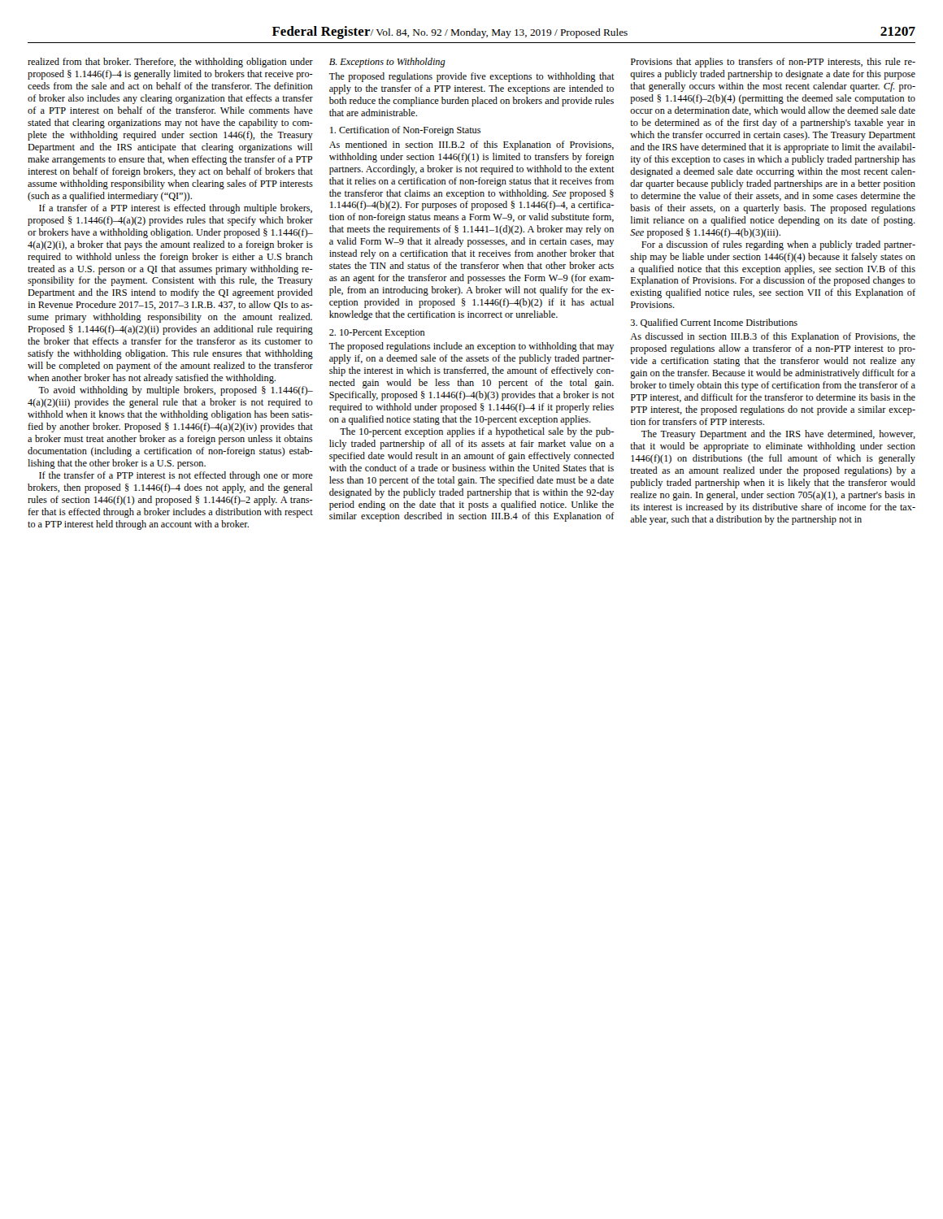Federal Register/ Vol. 84, No. 92 / Monday, May 13, 2019 / Proposed Rules
21207
realized from that broker. Therefore, the withholding obligation under proposed § 1.1446(f)–4 is generally limited to brokers that receive proceeds from the sale and act on behalf of the transferor. The definition of broker also includes any clearing organization that effects a transfer of a PTP interest on behalf of the transferor. While comments have stated that clearing organizations may not have the capability to complete the withholding required under section 1446(f), the Treasury Department and the IRS anticipate that clearing organizations will make arrangements to ensure that, when effecting the transfer of a PTP interest on behalf of foreign brokers, they act on behalf of brokers that assume withholding responsibility when clearing sales of PTP interests (such as a qualified intermediary (“QI”)).
If a transfer of a PTP interest is effected through multiple brokers, proposed § 1.1446(f)–4(a)(2) provides rules that specify which broker or brokers have a withholding obligation. Under proposed § 1.1446(f)–4(a)(2)(i), a broker that pays the amount realized to a foreign broker is required to withhold unless the foreign broker is either a U.S branch treated as a U.S. person or a QI that assumes primary withholding responsibility for the payment. Consistent with this rule, the Treasury Department and the IRS intend to modify the QI agreement provided in Revenue Procedure 2017–15, 2017–3 I.R.B. 437, to allow QIs to assume primary withholding responsibility on the amount realized. Proposed § 1.1446(f)–4(a)(2)(ii) provides an additional rule requiring the broker that effects a transfer for the transferor as its customer to satisfy the withholding obligation. This rule ensures that withholding will be completed on payment of the amount realized to the transferor when another broker has not already satisfied the withholding.
To avoid withholding by multiple brokers, proposed § 1.1446(f)–4(a)(2)(iii) provides the general rule that a broker is not required to withhold when it knows that the withholding obligation has been satisfied by another broker. Proposed § 1.1446(f)–4(a)(2)(iv) provides that a broker must treat another broker as a foreign person unless it obtains documentation (including a certification of non-foreign status) establishing that the other broker is a U.S. person.
If the transfer of a PTP interest is not effected through one or more brokers, then proposed § 1.1446(f)–4 does not apply, and the general rules of section 1446(f)(1) and proposed § 1.1446(f)–2 apply. A transfer that is effected through a broker includes a distribution with respect to a PTP interest held through an account with a broker.
B. Exceptions to Withholding
The proposed regulations provide five exceptions to withholding that apply to the transfer of a PTP interest. The exceptions are intended to both reduce the compliance burden placed on brokers and provide rules that are administrable.
1. Certification of Non-Foreign Status
As mentioned in section III.B.2 of this Explanation of Provisions, withholding under section 1446(f)(1) is limited to transfers by foreign partners. Accordingly, a broker is not required to withhold to the extent that it relies on a certification of non-foreign status that it receives from the transferor that claims an exception to withholding. See proposed § 1.1446(f)–4(b)(2). For purposes of proposed § 1.1446(f)–4, a certification of non-foreign status means a Form W–9, or valid substitute form, that meets the requirements of § 1.1441–1(d)(2). A broker may rely on a valid Form W–9 that it already possesses, and in certain cases, may instead rely on a certification that it receives from another broker that states the TIN and status of the transferor when that other broker acts as an agent for the transferor and possesses the Form W–9 (for example, from an introducing broker). A broker will not qualify for the exception provided in proposed § 1.1446(f)–4(b)(2) if it has actual knowledge that the certification is incorrect or unreliable.
2. 10-Percent Exception
The proposed regulations include an exception to withholding that may apply if, on a deemed sale of the assets of the publicly traded partnership the interest in which is transferred, the amount of effectively connected gain would be less than 10 percent of the total gain. Specifically, proposed § 1.1446(f)–4(b)(3) provides that a broker is not required to withhold under proposed § 1.1446(f)–4 if it properly relies on a qualified notice stating that the 10-percent exception applies.
The 10-percent exception applies if a hypothetical sale by the publicly traded partnership of all of its assets at fair market value on a specified date would result in an amount of gain effectively connected with the conduct of a trade or business within the United States that is less than 10 percent of the total gain. The specified date must be a date designated by the publicly traded partnership that is within the 92-day period ending on the date that it posts a qualified notice. Unlike the similar exception described in section III.B.4 of this Explanation of Provisions that applies to transfers of non-PTP interests, this rule requires a publicly traded partnership to designate a date for this purpose that generally occurs within the most recent calendar quarter. Cf. proposed § 1.1446(f)–2(b)(4) (permitting the deemed sale computation to occur on a determination date, which would allow the deemed sale date to be determined as of the first day of a partnership's taxable year in which the transfer occurred in certain cases). The Treasury Department and the IRS have determined that it is appropriate to limit the availability of this exception to cases in which a publicly traded partnership has designated a deemed sale date occurring within the most recent calendar quarter because publicly traded partnerships are in a better position to determine the value of their assets, and in some cases determine the basis of their assets, on a quarterly basis. The proposed regulations limit reliance on a qualified notice depending on its date of posting. See proposed § 1.1446(f)–4(b)(3)(iii).
For a discussion of rules regarding when a publicly traded partnership may be liable under section 1446(f)(4) because it falsely states on a qualified notice that this exception applies, see section IV.B of this Explanation of Provisions. For a discussion of the proposed changes to existing qualified notice rules, see section VII of this Explanation of Provisions.
3. Qualified Current Income Distributions
As discussed in section III.B.3 of this Explanation of Provisions, the proposed regulations allow a transferor of a non-PTP interest to provide a certification stating that the transferor would not realize any gain on the transfer. Because it would be administratively difficult for a broker to timely obtain this type of certification from the transferor of a PTP interest, and difficult for the transferor to determine its basis in the PTP interest, the proposed regulations do not provide a similar exception for transfers of PTP interests.
The Treasury Department and the IRS have determined, however, that it would be appropriate to eliminate withholding under section 1446(f)(1) on distributions (the full amount of which is generally treated as an amount realized under the proposed regulations) by a publicly traded partnership when it is likely that the transferor would realize no gain. In general, under section 705(a)(1), a partner's basis in its interest is increased by its distributive share of income for the taxable year, such that a distribution by the partnership not in